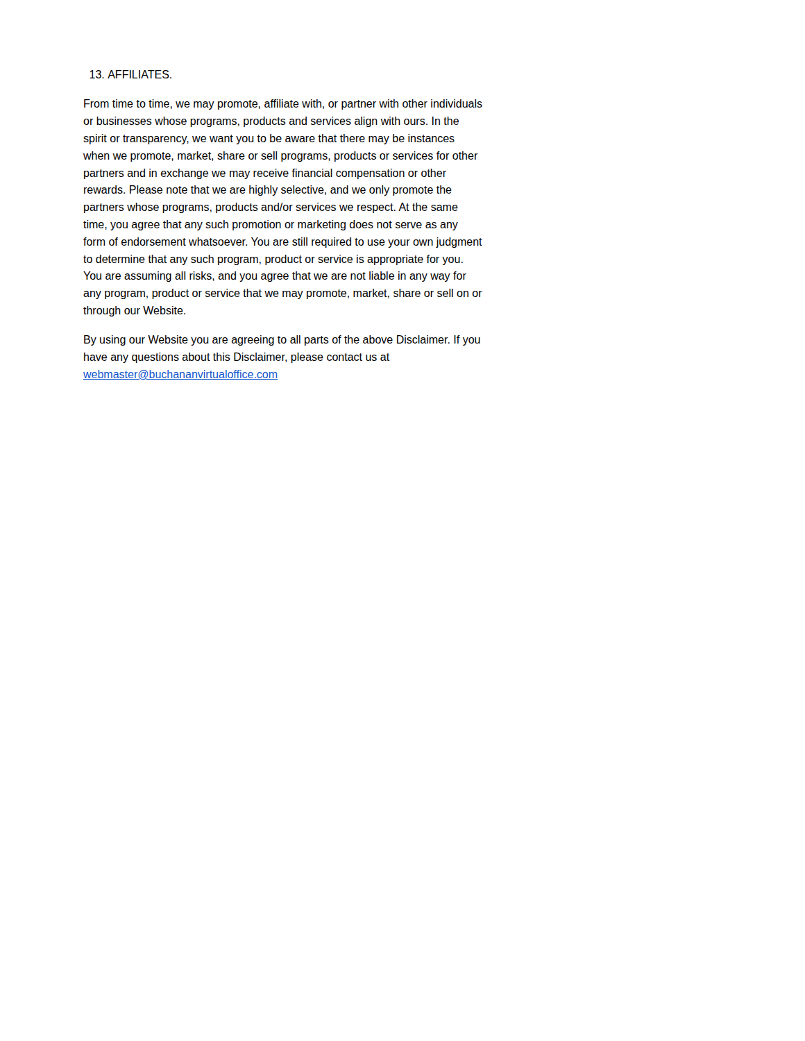AFFILIATES.
From time to time, we may promote, affiliate with, or partner with other individuals or businesses whose programs, products and services align with ours. In the spirit or transparency, we want you to be aware that there may be instances when we promote, market, share or sell programs, products or services for other partners and in exchange we may receive financial compensation or other rewards. Please note that we are highly selective, and we only promote the partners whose programs, products and/or services we respect. At the same time, you agree that any such promotion or marketing does not serve as any form of endorsement whatsoever. You are still required to use your own judgment to determine that any such program, product or service is appropriate for you. You are assuming all risks, and you agree that we are not liable in any way for any program, product or service that we may promote, market, share or sell on or through our Website.
By using our Website you are agreeing to all parts of the above Disclaimer. If you have any questions about this Disclaimer, please contact us at webmaster@buchananvirtualoffice.com